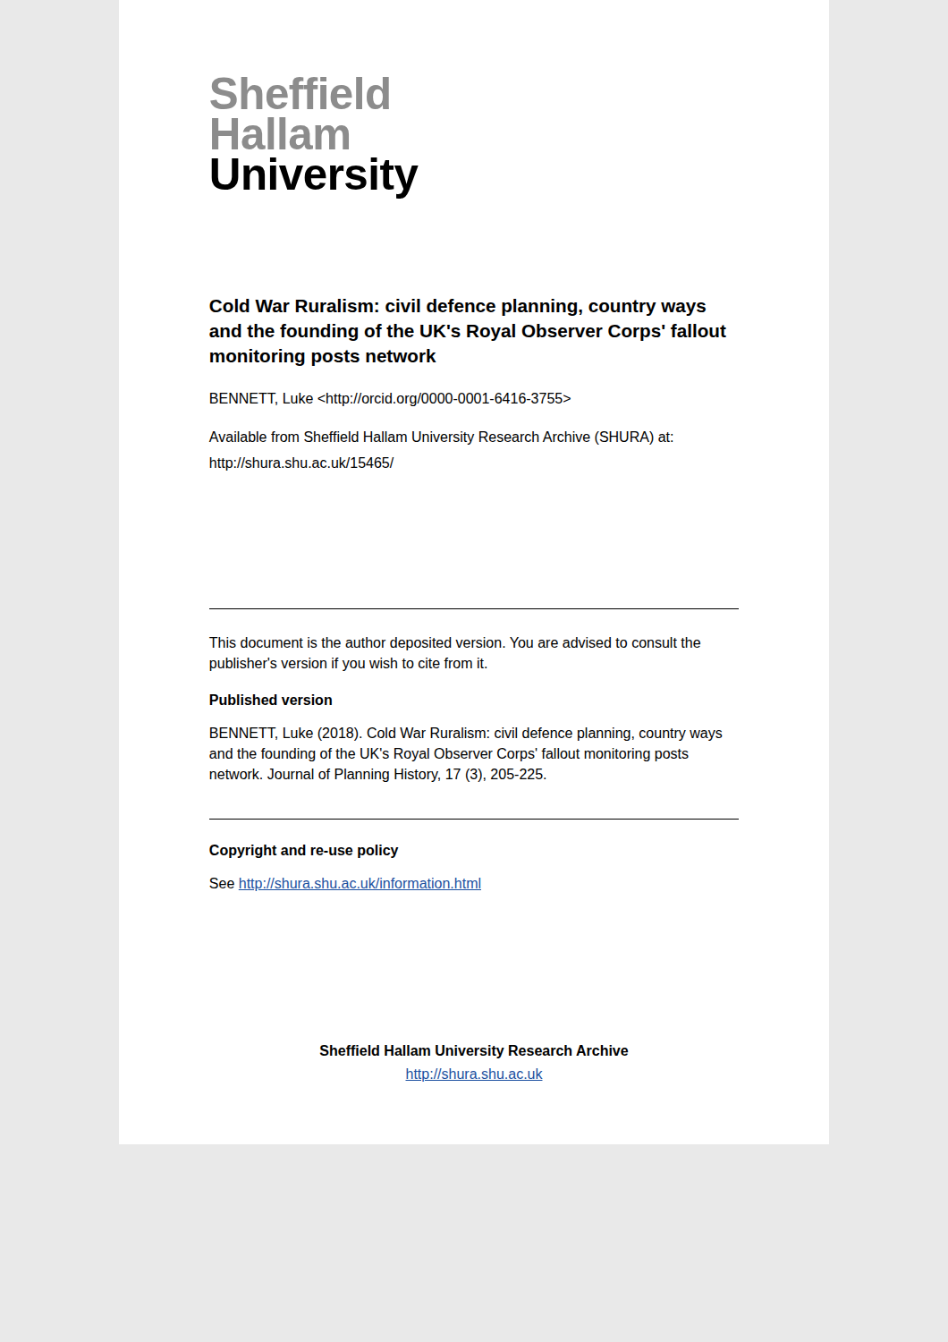Sheffield
Hallam
University
Cold War Ruralism: civil defence planning, country ways and the founding of the UK's Royal Observer Corps' fallout monitoring posts network
BENNETT, Luke <http://orcid.org/0000-0001-6416-3755>
Available from Sheffield Hallam University Research Archive (SHURA) at:
http://shura.shu.ac.uk/15465/
This document is the author deposited version. You are advised to consult the publisher's version if you wish to cite from it.
Published version
BENNETT, Luke (2018). Cold War Ruralism: civil defence planning, country ways and the founding of the UK's Royal Observer Corps' fallout monitoring posts network. Journal of Planning History, 17 (3), 205-225.
Copyright and re-use policy
See http://shura.shu.ac.uk/information.html
Sheffield Hallam University Research Archive
http://shura.shu.ac.uk